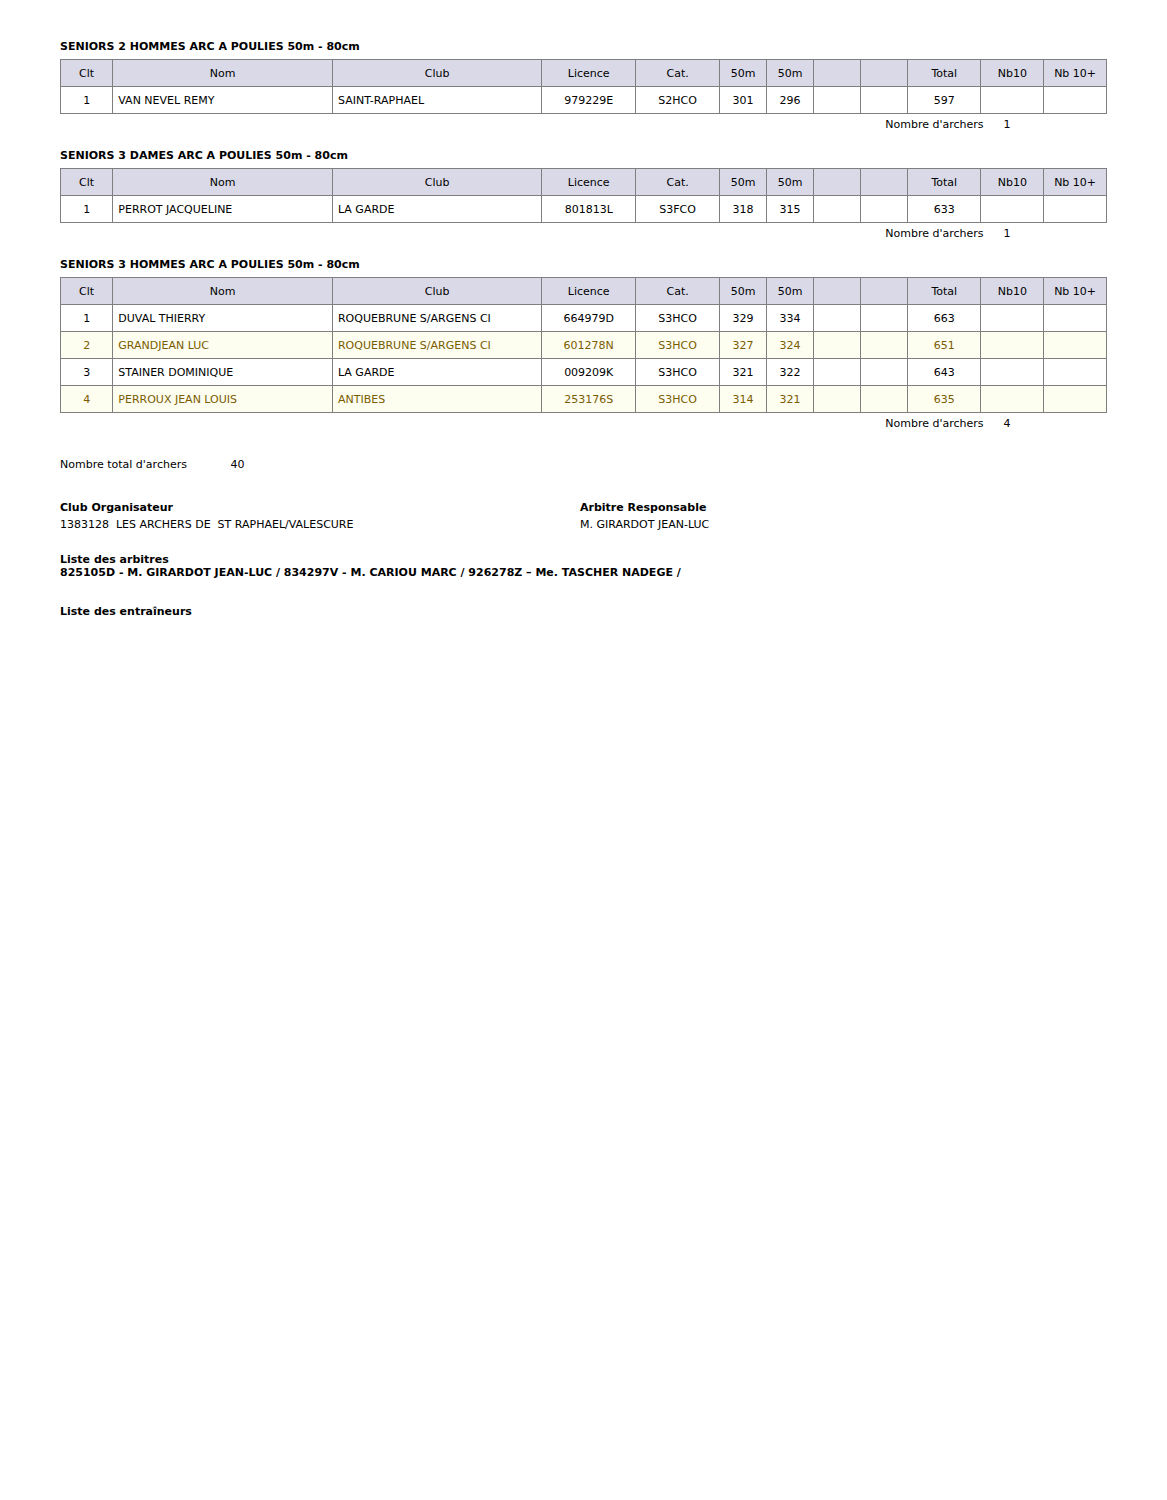SENIORS 2 HOMMES ARC A POULIES 50m - 80cm
| Clt | Nom | Club | Licence | Cat. | 50m | 50m | | | Total | Nb10 | Nb 10+ |
| --- | --- | --- | --- | --- | --- | --- | --- | --- | --- | --- | --- |
| 1 | VAN NEVEL REMY | SAINT-RAPHAEL | 979229E | S2HCO | 301 | 296 | | | 597 | | |
Nombre d'archers 1
SENIORS 3 DAMES ARC A POULIES 50m - 80cm
| Clt | Nom | Club | Licence | Cat. | 50m | 50m | | | Total | Nb10 | Nb 10+ |
| --- | --- | --- | --- | --- | --- | --- | --- | --- | --- | --- | --- |
| 1 | PERROT JACQUELINE | LA GARDE | 801813L | S3FCO | 318 | 315 | | | 633 | | |
Nombre d'archers 1
SENIORS 3 HOMMES ARC A POULIES 50m - 80cm
| Clt | Nom | Club | Licence | Cat. | 50m | 50m | | | Total | Nb10 | Nb 10+ |
| --- | --- | --- | --- | --- | --- | --- | --- | --- | --- | --- | --- |
| 1 | DUVAL THIERRY | ROQUEBRUNE S/ARGENS CI | 664979D | S3HCO | 329 | 334 | | | 663 | | |
| 2 | GRANDJEAN LUC | ROQUEBRUNE S/ARGENS CI | 601278N | S3HCO | 327 | 324 | | | 651 | | |
| 3 | STAINER DOMINIQUE | LA GARDE | 009209K | S3HCO | 321 | 322 | | | 643 | | |
| 4 | PERROUX JEAN LOUIS | ANTIBES | 253176S | S3HCO | 314 | 321 | | | 635 | | |
Nombre d'archers 4
Nombre total d'archers 40
Club Organisateur
Arbitre Responsable
1383128 LES ARCHERS DE ST RAPHAEL/VALESCURE
M. GIRARDOT JEAN-LUC
Liste des arbitres
825105D - M. GIRARDOT JEAN-LUC / 834297V - M. CARIOU MARC / 926278Z – Me. TASCHER NADEGE /
Liste des entraîneurs